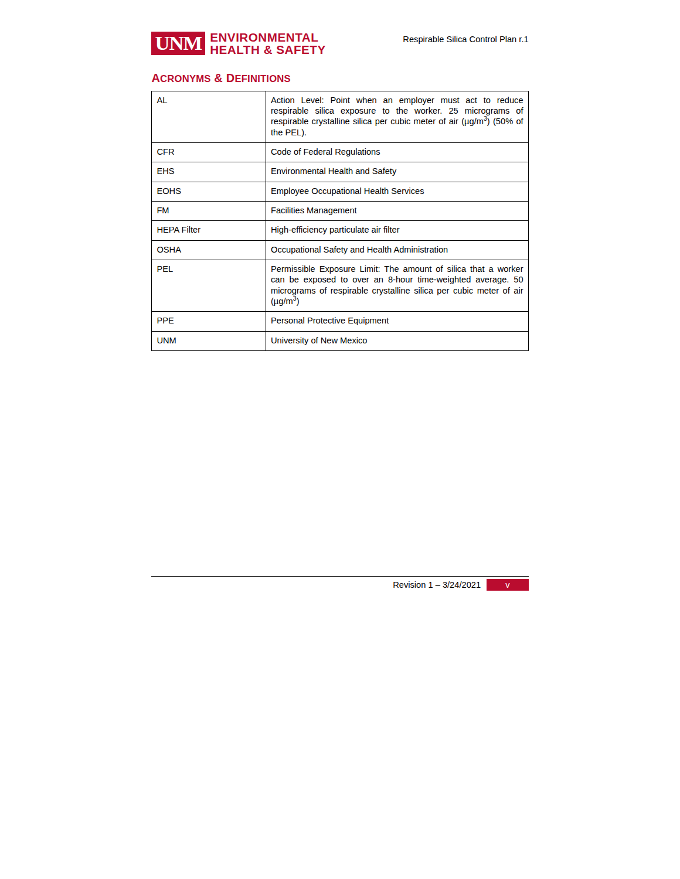UNM Environmental Health & Safety
Respirable Silica Control Plan r.1
ACRONYMS & DEFINITIONS
| AL | Action Level: Point when an employer must act to reduce respirable silica exposure to the worker. 25 micrograms of respirable crystalline silica per cubic meter of air (µg/m 3 ) (50% of the PEL). |
| CFR | Code of Federal Regulations |
| EHS | Environmental Health and Safety |
| EOHS | Employee Occupational Health Services |
| FM | Facilities Management |
| HEPA Filter | High-efficiency particulate air filter |
| OSHA | Occupational Safety and Health Administration |
| PEL | Permissible Exposure Limit: The amount of silica that a worker can be exposed to over an 8-hour time-weighted average. 50 micrograms of respirable crystalline silica per cubic meter of air (µg/m 3 ) |
| PPE | Personal Protective Equipment |
| UNM | University of New Mexico |
Revision 1 – 3/24/2021
v